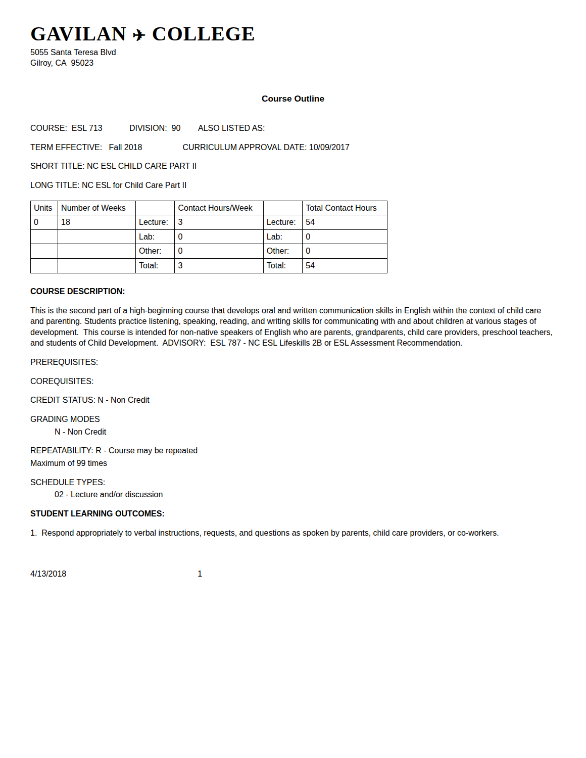GAVILAN ✈ COLLEGE
5055 Santa Teresa Blvd
Gilroy, CA 95023
Course Outline
COURSE: ESL 713 DIVISION: 90 ALSO LISTED AS:
TERM EFFECTIVE: Fall 2018 CURRICULUM APPROVAL DATE: 10/09/2017
SHORT TITLE: NC ESL CHILD CARE PART II
LONG TITLE: NC ESL for Child Care Part II
| Units | Number of Weeks | | Contact Hours/Week | | Total Contact Hours |
| 0 | 18 | Lecture: | 3 | Lecture: | 54 |
| | | Lab: | 0 | Lab: | 0 |
| | | Other: | 0 | Other: | 0 |
| | | Total: | 3 | Total: | 54 |
COURSE DESCRIPTION:
This is the second part of a high-beginning course that develops oral and written communication skills in English within the context of child care and parenting. Students practice listening, speaking, reading, and writing skills for communicating with and about children at various stages of development. This course is intended for non-native speakers of English who are parents, grandparents, child care providers, preschool teachers, and students of Child Development. ADVISORY: ESL 787 - NC ESL Lifeskills 2B or ESL Assessment Recommendation.
PREREQUISITES:
COREQUISITES:
CREDIT STATUS: N - Non Credit
GRADING MODES
N - Non Credit
REPEATABILITY: R - Course may be repeated
Maximum of 99 times
SCHEDULE TYPES:
02 - Lecture and/or discussion
STUDENT LEARNING OUTCOMES:
1. Respond appropriately to verbal instructions, requests, and questions as spoken by parents, child care providers, or co-workers.
4/13/2018 1